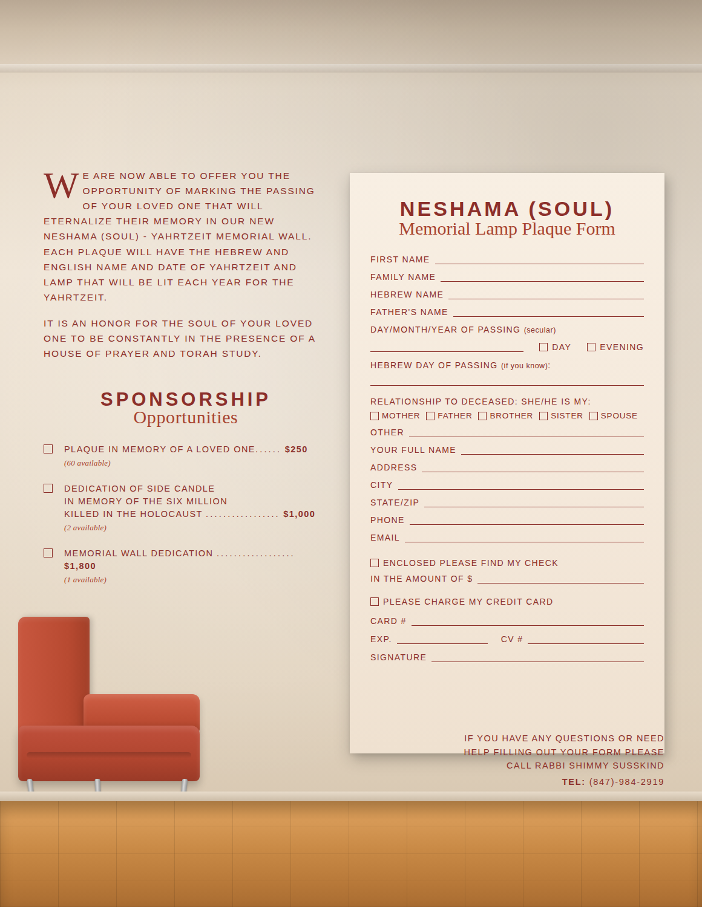We are now able to offer you the opportunity of marking the passing of your loved one that will eternalize their memory in our new Neshama (Soul) - Yahrtzeit Memorial Wall. Each plaque will have the Hebrew and English name and date of Yahrtzeit and lamp that will be lit each year for the Yahrtzeit.
It is an honor for the soul of your loved one to be constantly in the presence of a house of prayer and Torah study.
Sponsorship Opportunities
Plaque in memory of a loved one...... $250 (60 available)
Dedication of side candle
in memory of the six million
killed in the Holocaust ................. $1,000 (2 available)
Memorial Wall Dedication .................. $1,800 (1 available)
Neshama (Soul) Memorial Lamp Plaque Form
First Name
Family Name
Hebrew Name
Father's Name
Day/Month/Year of Passing (secular)
Day Evening
Hebrew Day of Passing (if you know):
Relationship to deceased: She/He is my:
Mother Father Brother Sister Spouse
Other
Your Full Name
Address
City
State/Zip
Phone
Email
Enclosed please find my check
In the amount of $
Please charge my credit card
Card #
Exp. CV #
Signature
If you have any questions or need
help filling out your form please
call Rabbi Shimmy Susskind Tel: (847)-984-2919